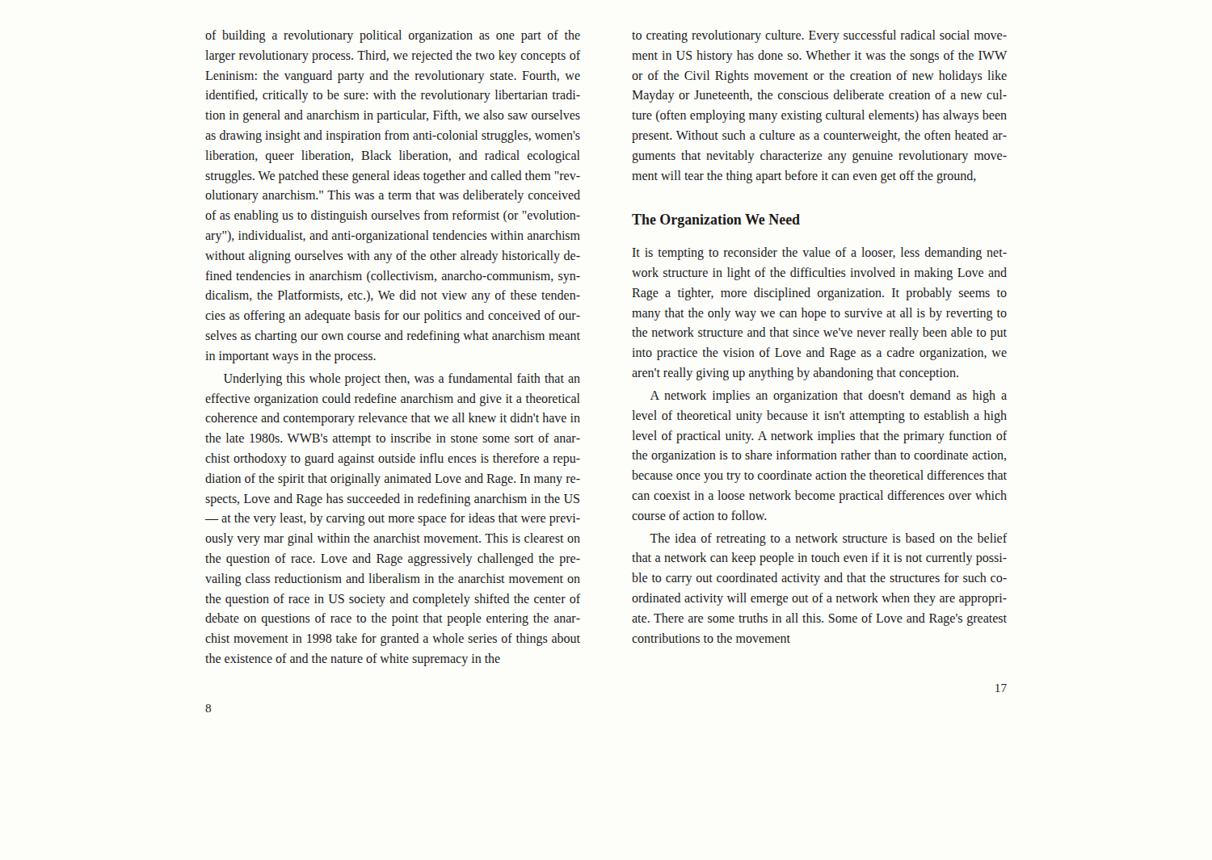of building a revolutionary political organization as one part of the larger revolutionary process. Third, we rejected the two key concepts of Leninism: the vanguard party and the revolutionary state. Fourth, we identified, critically to be sure: with the revolutionary libertarian tradition in general and anarchism in particular, Fifth, we also saw ourselves as drawing insight and inspiration from anti-colonial struggles, women's liberation, queer liberation, Black liberation, and radical ecological struggles. We patched these general ideas together and called them "revolutionary anarchism." This was a term that was deliberately conceived of as enabling us to distinguish ourselves from reformist (or "evolutionary"), individualist, and anti-organizational tendencies within anarchism without aligning ourselves with any of the other already historically defined tendencies in anarchism (collectivism, anarcho-communism, syndicalism, the Platformists, etc.), We did not view any of these tendencies as offering an adequate basis for our politics and conceived of ourselves as charting our own course and redefining what anarchism meant in important ways in the process.
Underlying this whole project then, was a fundamental faith that an effective organization could redefine anarchism and give it a theoretical coherence and contemporary relevance that we all knew it didn't have in the late 1980s. WWB's attempt to inscribe in stone some sort of anarchist orthodoxy to guard against outside influ ences is therefore a repudiation of the spirit that originally animated Love and Rage. In many respects, Love and Rage has succeeded in redefining anarchism in the US — at the very least, by carving out more space for ideas that were previously very mar ginal within the anarchist movement. This is clearest on the question of race. Love and Rage aggressively challenged the prevailing class reductionism and liberalism in the anarchist movement on the question of race in US society and completely shifted the center of debate on questions of race to the point that people entering the anarchist movement in 1998 take for granted a whole series of things about the existence of and the nature of white supremacy in the
8
to creating revolutionary culture. Every successful radical social movement in US history has done so. Whether it was the songs of the IWW or of the Civil Rights movement or the creation of new holidays like Mayday or Juneteenth, the conscious deliberate creation of a new culture (often employing many existing cultural elements) has always been present. Without such a culture as a counterweight, the often heated arguments that nevitably characterize any genuine revolutionary movement will tear the thing apart before it can even get off the ground,
The Organization We Need
It is tempting to reconsider the value of a looser, less demanding network structure in light of the difficulties involved in making Love and Rage a tighter, more disciplined organization. It probably seems to many that the only way we can hope to survive at all is by reverting to the network structure and that since we've never really been able to put into practice the vision of Love and Rage as a cadre organization, we aren't really giving up anything by abandoning that conception.
A network implies an organization that doesn't demand as high a level of theoretical unity because it isn't attempting to establish a high level of practical unity. A network implies that the primary function of the organization is to share information rather than to coordinate action, because once you try to coordinate action the theoretical differences that can coexist in a loose network become practical differences over which course of action to follow.
The idea of retreating to a network structure is based on the belief that a network can keep people in touch even if it is not currently possible to carry out coordinated activity and that the structures for such coordinated activity will emerge out of a network when they are appropriate. There are some truths in all this. Some of Love and Rage's greatest contributions to the movement
17